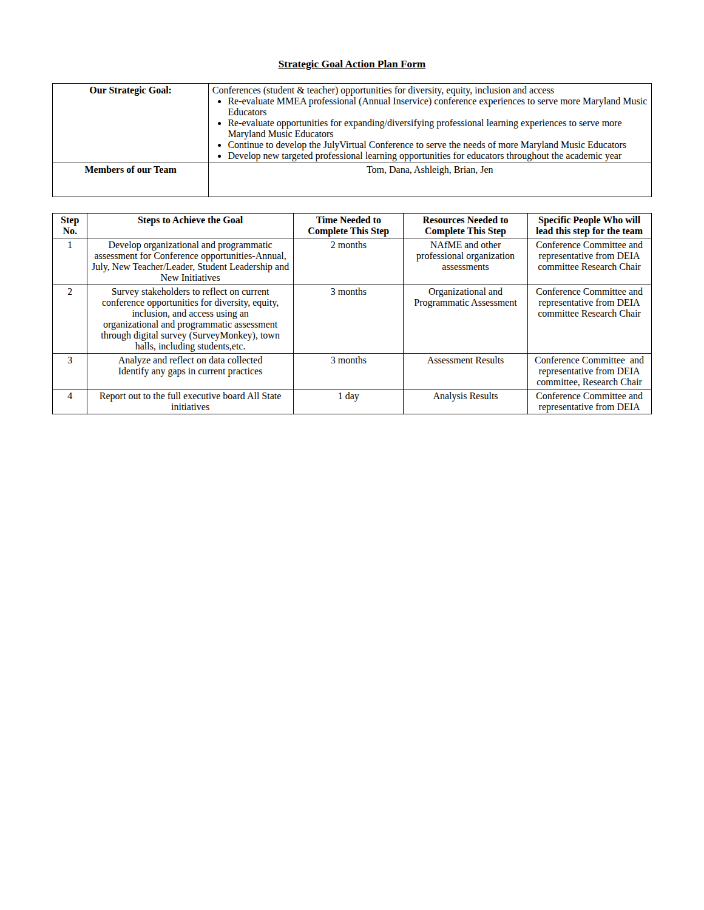Strategic Goal Action Plan Form
| Our Strategic Goal: | Conferences (student & teacher) opportunities for diversity, equity, inclusion and access Re-evaluate MMEA professional (Annual Inservice) conference experiences to serve more Maryland Music Educators Re-evaluate opportunities for expanding/diversifying professional learning experiences to serve more Maryland Music Educators Continue to develop the JulyVirtual Conference to serve the needs of more Maryland Music Educators Develop new targeted professional learning opportunities for educators throughout the academic year |
| Members of our Team | Tom, Dana, Ashleigh, Brian, Jen |
| Step No. | Steps to Achieve the Goal | Time Needed to Complete This Step | Resources Needed to Complete This Step | Specific People Who will lead this step for the team |
| --- | --- | --- | --- | --- |
| 1 | Develop organizational and programmatic assessment for Conference opportunities-Annual, July, New Teacher/Leader, Student Leadership and New Initiatives | 2 months | NAfME and other professional organization assessments | Conference Committee and representative from DEIA committee Research Chair |
| 2 | Survey stakeholders to reflect on current conference opportunities for diversity, equity, inclusion, and access using an organizational and programmatic assessment through digital survey (SurveyMonkey), town halls, including students,etc. | 3 months | Organizational and Programmatic Assessment | Conference Committee and representative from DEIA committee Research Chair |
| 3 | Analyze and reflect on data collected Identify any gaps in current practices | 3 months | Assessment Results | Conference Committee and representative from DEIA committee, Research Chair |
| 4 | Report out to the full executive board All State initiatives | 1 day | Analysis Results | Conference Committee and representative from DEIA |